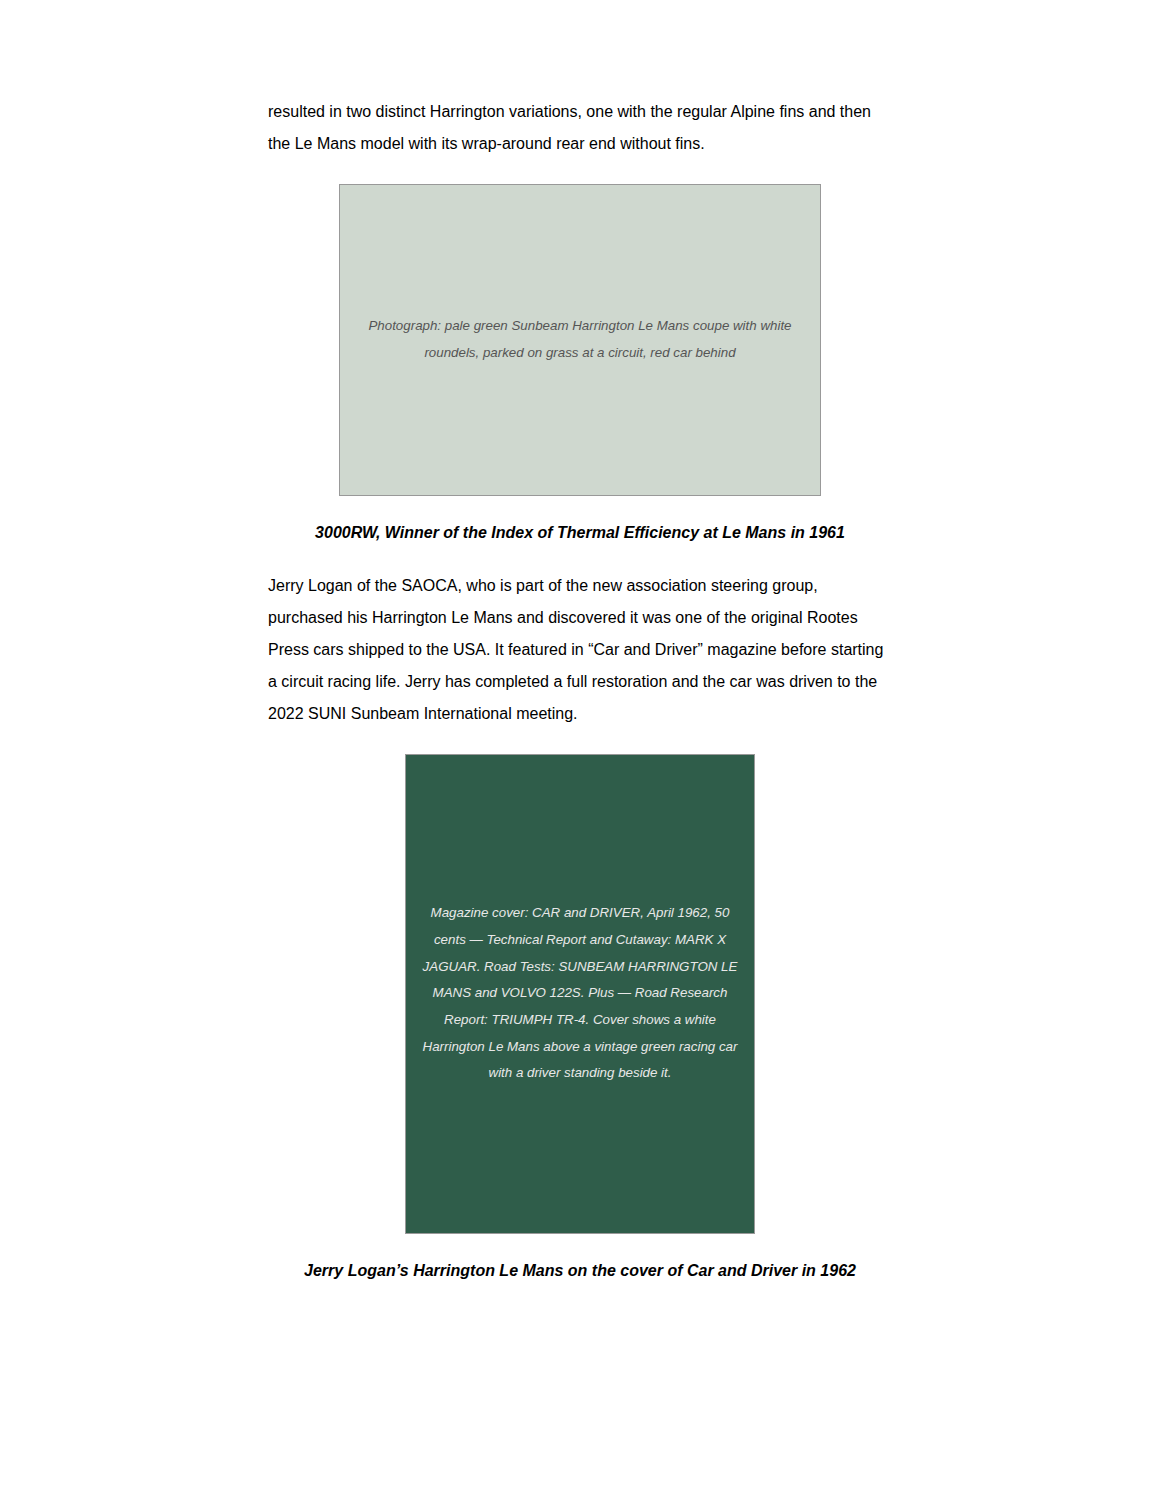resulted in two distinct Harrington variations, one with the regular Alpine fins and then the Le Mans model with its wrap-around rear end without fins.
Photograph: pale green Sunbeam Harrington Le Mans coupe with white roundels, parked on grass at a circuit, red car behind
3000RW, Winner of the Index of Thermal Efficiency at Le Mans in 1961
Jerry Logan of the SAOCA, who is part of the new association steering group, purchased his Harrington Le Mans and discovered it was one of the original Rootes Press cars shipped to the USA. It featured in “Car and Driver” magazine before starting a circuit racing life. Jerry has completed a full restoration and the car was driven to the 2022 SUNI Sunbeam International meeting.
Magazine cover: CAR and DRIVER, April 1962, 50 cents — Technical Report and Cutaway: MARK X JAGUAR. Road Tests: SUNBEAM HARRINGTON LE MANS and VOLVO 122S. Plus — Road Research Report: TRIUMPH TR-4. Cover shows a white Harrington Le Mans above a vintage green racing car with a driver standing beside it.
Jerry Logan’s Harrington Le Mans on the cover of Car and Driver in 1962